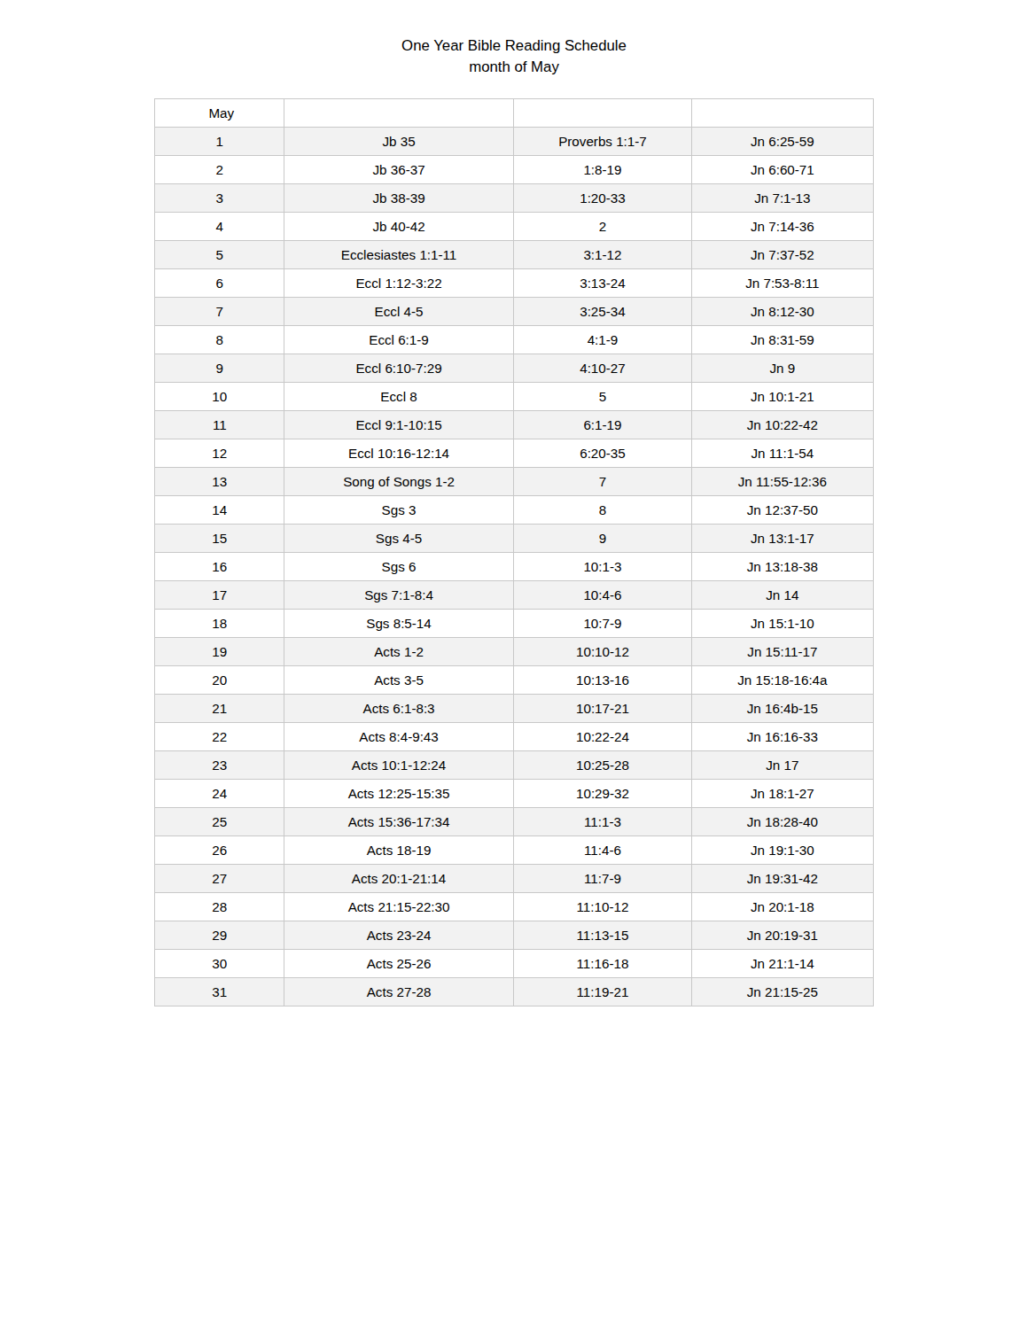One Year Bible Reading Schedule
month of May
| May | | | |
| --- | --- | --- | --- |
| 1 | Jb 35 | Proverbs 1:1-7 | Jn 6:25-59 |
| 2 | Jb 36-37 | 1:8-19 | Jn 6:60-71 |
| 3 | Jb 38-39 | 1:20-33 | Jn 7:1-13 |
| 4 | Jb 40-42 | 2 | Jn 7:14-36 |
| 5 | Ecclesiastes 1:1-11 | 3:1-12 | Jn 7:37-52 |
| 6 | Eccl 1:12-3:22 | 3:13-24 | Jn 7:53-8:11 |
| 7 | Eccl 4-5 | 3:25-34 | Jn 8:12-30 |
| 8 | Eccl 6:1-9 | 4:1-9 | Jn 8:31-59 |
| 9 | Eccl 6:10-7:29 | 4:10-27 | Jn 9 |
| 10 | Eccl 8 | 5 | Jn 10:1-21 |
| 11 | Eccl 9:1-10:15 | 6:1-19 | Jn 10:22-42 |
| 12 | Eccl 10:16-12:14 | 6:20-35 | Jn 11:1-54 |
| 13 | Song of Songs 1-2 | 7 | Jn 11:55-12:36 |
| 14 | Sgs 3 | 8 | Jn 12:37-50 |
| 15 | Sgs 4-5 | 9 | Jn 13:1-17 |
| 16 | Sgs 6 | 10:1-3 | Jn 13:18-38 |
| 17 | Sgs 7:1-8:4 | 10:4-6 | Jn 14 |
| 18 | Sgs 8:5-14 | 10:7-9 | Jn 15:1-10 |
| 19 | Acts 1-2 | 10:10-12 | Jn 15:11-17 |
| 20 | Acts 3-5 | 10:13-16 | Jn 15:18-16:4a |
| 21 | Acts 6:1-8:3 | 10:17-21 | Jn 16:4b-15 |
| 22 | Acts 8:4-9:43 | 10:22-24 | Jn 16:16-33 |
| 23 | Acts 10:1-12:24 | 10:25-28 | Jn 17 |
| 24 | Acts 12:25-15:35 | 10:29-32 | Jn 18:1-27 |
| 25 | Acts 15:36-17:34 | 11:1-3 | Jn 18:28-40 |
| 26 | Acts 18-19 | 11:4-6 | Jn 19:1-30 |
| 27 | Acts 20:1-21:14 | 11:7-9 | Jn 19:31-42 |
| 28 | Acts 21:15-22:30 | 11:10-12 | Jn 20:1-18 |
| 29 | Acts 23-24 | 11:13-15 | Jn 20:19-31 |
| 30 | Acts 25-26 | 11:16-18 | Jn 21:1-14 |
| 31 | Acts 27-28 | 11:19-21 | Jn 21:15-25 |